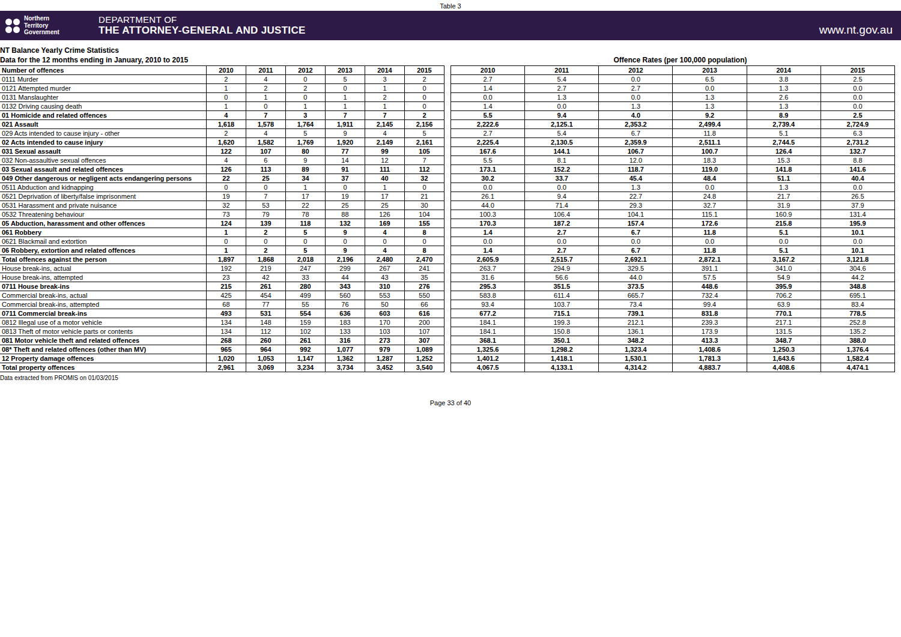Table 3
Northern
Territory
Government
DEPARTMENT OF
THE ATTORNEY-GENERAL AND JUSTICE
www.nt.gov.au
NT Balance Yearly Crime Statistics
Data for the 12 months ending in January, 2010 to 2015
Offence Rates (per 100,000 population)
| Number of offences | 2010 | 2011 | 2012 | 2013 | 2014 | 2015 |
| --- | --- | --- | --- | --- | --- | --- |
| 0111 Murder | 2 | 4 | 0 | 5 | 3 | 2 |
| 0121 Attempted murder | 1 | 2 | 2 | 0 | 1 | 0 |
| 0131 Manslaughter | 0 | 1 | 0 | 1 | 2 | 0 |
| 0132 Driving causing death | 1 | 0 | 1 | 1 | 1 | 0 |
| 01 Homicide and related offences | 4 | 7 | 3 | 7 | 7 | 2 |
| 021 Assault | 1,618 | 1,578 | 1,764 | 1,911 | 2,145 | 2,156 |
| 029 Acts intended to cause injury - other | 2 | 4 | 5 | 9 | 4 | 5 |
| 02 Acts intended to cause injury | 1,620 | 1,582 | 1,769 | 1,920 | 2,149 | 2,161 |
| 031 Sexual assault | 122 | 107 | 80 | 77 | 99 | 105 |
| 032 Non-assaultive sexual offences | 4 | 6 | 9 | 14 | 12 | 7 |
| 03 Sexual assault and related offences | 126 | 113 | 89 | 91 | 111 | 112 |
| 049 Other dangerous or negligent acts endangering persons | 22 | 25 | 34 | 37 | 40 | 32 |
| 0511 Abduction and kidnapping | 0 | 0 | 1 | 0 | 1 | 0 |
| 0521 Deprivation of liberty/false imprisonment | 19 | 7 | 17 | 19 | 17 | 21 |
| 0531 Harassment and private nuisance | 32 | 53 | 22 | 25 | 25 | 30 |
| 0532 Threatening behaviour | 73 | 79 | 78 | 88 | 126 | 104 |
| 05 Abduction, harassment and other offences | 124 | 139 | 118 | 132 | 169 | 155 |
| 061 Robbery | 1 | 2 | 5 | 9 | 4 | 8 |
| 0621 Blackmail and extortion | 0 | 0 | 0 | 0 | 0 | 0 |
| 06 Robbery, extortion and related offences | 1 | 2 | 5 | 9 | 4 | 8 |
| Total offences against the person | 1,897 | 1,868 | 2,018 | 2,196 | 2,480 | 2,470 |
| House break-ins, actual | 192 | 219 | 247 | 299 | 267 | 241 |
| House break-ins, attempted | 23 | 42 | 33 | 44 | 43 | 35 |
| 0711 House break-ins | 215 | 261 | 280 | 343 | 310 | 276 |
| Commercial break-ins, actual | 425 | 454 | 499 | 560 | 553 | 550 |
| Commercial break-ins, attempted | 68 | 77 | 55 | 76 | 50 | 66 |
| 0711 Commercial break-ins | 493 | 531 | 554 | 636 | 603 | 616 |
| 0812 Illegal use of a motor vehicle | 134 | 148 | 159 | 183 | 170 | 200 |
| 0813 Theft of motor vehicle parts or contents | 134 | 112 | 102 | 133 | 103 | 107 |
| 081 Motor vehicle theft and related offences | 268 | 260 | 261 | 316 | 273 | 307 |
| 08* Theft and related offences (other than MV) | 965 | 964 | 992 | 1,077 | 979 | 1,089 |
| 12 Property damage offences | 1,020 | 1,053 | 1,147 | 1,362 | 1,287 | 1,252 |
| Total property offences | 2,961 | 3,069 | 3,234 | 3,734 | 3,452 | 3,540 |
| 2010 | 2011 | 2012 | 2013 | 2014 | 2015 |
| --- | --- | --- | --- | --- | --- |
| 2.7 | 5.4 | 0.0 | 6.5 | 3.8 | 2.5 |
| 1.4 | 2.7 | 2.7 | 0.0 | 1.3 | 0.0 |
| 0.0 | 1.3 | 0.0 | 1.3 | 2.6 | 0.0 |
| 1.4 | 0.0 | 1.3 | 1.3 | 1.3 | 0.0 |
| 5.5 | 9.4 | 4.0 | 9.2 | 8.9 | 2.5 |
| 2,222.6 | 2,125.1 | 2,353.2 | 2,499.4 | 2,739.4 | 2,724.9 |
| 2.7 | 5.4 | 6.7 | 11.8 | 5.1 | 6.3 |
| 2,225.4 | 2,130.5 | 2,359.9 | 2,511.1 | 2,744.5 | 2,731.2 |
| 167.6 | 144.1 | 106.7 | 100.7 | 126.4 | 132.7 |
| 5.5 | 8.1 | 12.0 | 18.3 | 15.3 | 8.8 |
| 173.1 | 152.2 | 118.7 | 119.0 | 141.8 | 141.6 |
| 30.2 | 33.7 | 45.4 | 48.4 | 51.1 | 40.4 |
| 0.0 | 0.0 | 1.3 | 0.0 | 1.3 | 0.0 |
| 26.1 | 9.4 | 22.7 | 24.8 | 21.7 | 26.5 |
| 44.0 | 71.4 | 29.3 | 32.7 | 31.9 | 37.9 |
| 100.3 | 106.4 | 104.1 | 115.1 | 160.9 | 131.4 |
| 170.3 | 187.2 | 157.4 | 172.6 | 215.8 | 195.9 |
| 1.4 | 2.7 | 6.7 | 11.8 | 5.1 | 10.1 |
| 0.0 | 0.0 | 0.0 | 0.0 | 0.0 | 0.0 |
| 1.4 | 2.7 | 6.7 | 11.8 | 5.1 | 10.1 |
| 2,605.9 | 2,515.7 | 2,692.1 | 2,872.1 | 3,167.2 | 3,121.8 |
| 263.7 | 294.9 | 329.5 | 391.1 | 341.0 | 304.6 |
| 31.6 | 56.6 | 44.0 | 57.5 | 54.9 | 44.2 |
| 295.3 | 351.5 | 373.5 | 448.6 | 395.9 | 348.8 |
| 583.8 | 611.4 | 665.7 | 732.4 | 706.2 | 695.1 |
| 93.4 | 103.7 | 73.4 | 99.4 | 63.9 | 83.4 |
| 677.2 | 715.1 | 739.1 | 831.8 | 770.1 | 778.5 |
| 184.1 | 199.3 | 212.1 | 239.3 | 217.1 | 252.8 |
| 184.1 | 150.8 | 136.1 | 173.9 | 131.5 | 135.2 |
| 368.1 | 350.1 | 348.2 | 413.3 | 348.7 | 388.0 |
| 1,325.6 | 1,298.2 | 1,323.4 | 1,408.6 | 1,250.3 | 1,376.4 |
| 1,401.2 | 1,418.1 | 1,530.1 | 1,781.3 | 1,643.6 | 1,582.4 |
| 4,067.5 | 4,133.1 | 4,314.2 | 4,883.7 | 4,408.6 | 4,474.1 |
Data extracted from PROMIS on 01/03/2015
Page 33 of 40